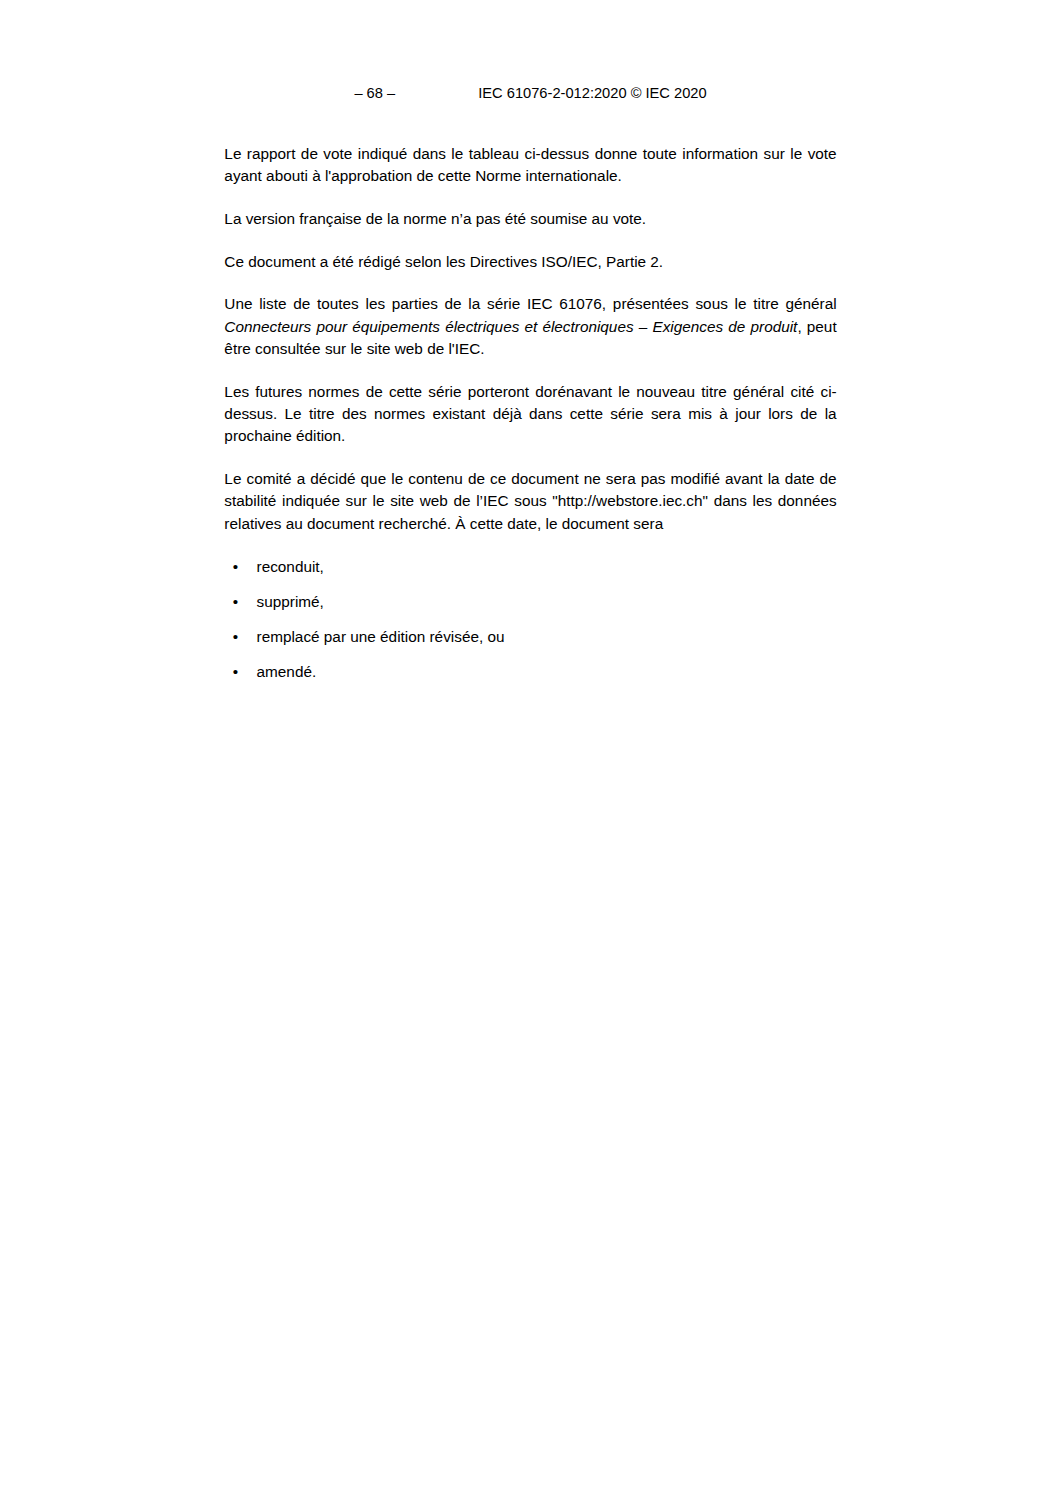– 68 – IEC 61076-2-012:2020 © IEC 2020
Le rapport de vote indiqué dans le tableau ci-dessus donne toute information sur le vote ayant abouti à l'approbation de cette Norme internationale.
La version française de la norme n’a pas été soumise au vote.
Ce document a été rédigé selon les Directives ISO/IEC, Partie 2.
Une liste de toutes les parties de la série IEC 61076, présentées sous le titre général Connecteurs pour équipements électriques et électroniques – Exigences de produit, peut être consultée sur le site web de l'IEC.
Les futures normes de cette série porteront dorénavant le nouveau titre général cité ci-dessus. Le titre des normes existant déjà dans cette série sera mis à jour lors de la prochaine édition.
Le comité a décidé que le contenu de ce document ne sera pas modifié avant la date de stabilité indiquée sur le site web de l’IEC sous "http://webstore.iec.ch" dans les données relatives au document recherché. À cette date, le document sera
reconduit,
supprimé,
remplacé par une édition révisée, ou
amendé.